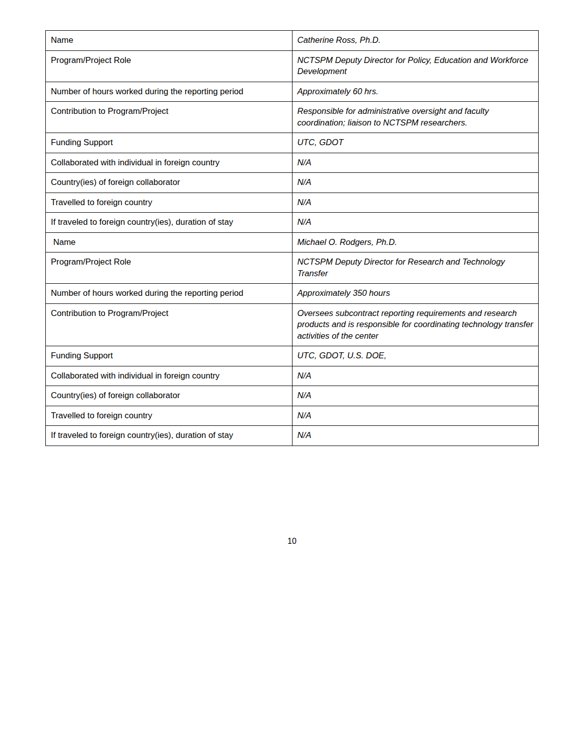| Name | Catherine Ross, Ph.D. |
| Program/Project Role | NCTSPM Deputy Director for Policy, Education and Workforce Development |
| Number of hours worked during the reporting period | Approximately 60 hrs. |
| Contribution to Program/Project | Responsible for administrative oversight and faculty coordination; liaison to NCTSPM researchers. |
| Funding Support | UTC, GDOT |
| Collaborated with individual in foreign country | N/A |
| Country(ies) of foreign collaborator | N/A |
| Travelled to foreign country | N/A |
| If traveled to foreign country(ies), duration of stay | N/A |
| Name | Michael O. Rodgers, Ph.D. |
| Program/Project Role | NCTSPM Deputy Director for Research and Technology Transfer |
| Number of hours worked during the reporting period | Approximately 350 hours |
| Contribution to Program/Project | Oversees subcontract reporting requirements and research products and is responsible for coordinating technology transfer activities of the center |
| Funding Support | UTC, GDOT, U.S. DOE, |
| Collaborated with individual in foreign country | N/A |
| Country(ies) of foreign collaborator | N/A |
| Travelled to foreign country | N/A |
| If traveled to foreign country(ies), duration of stay | N/A |
10